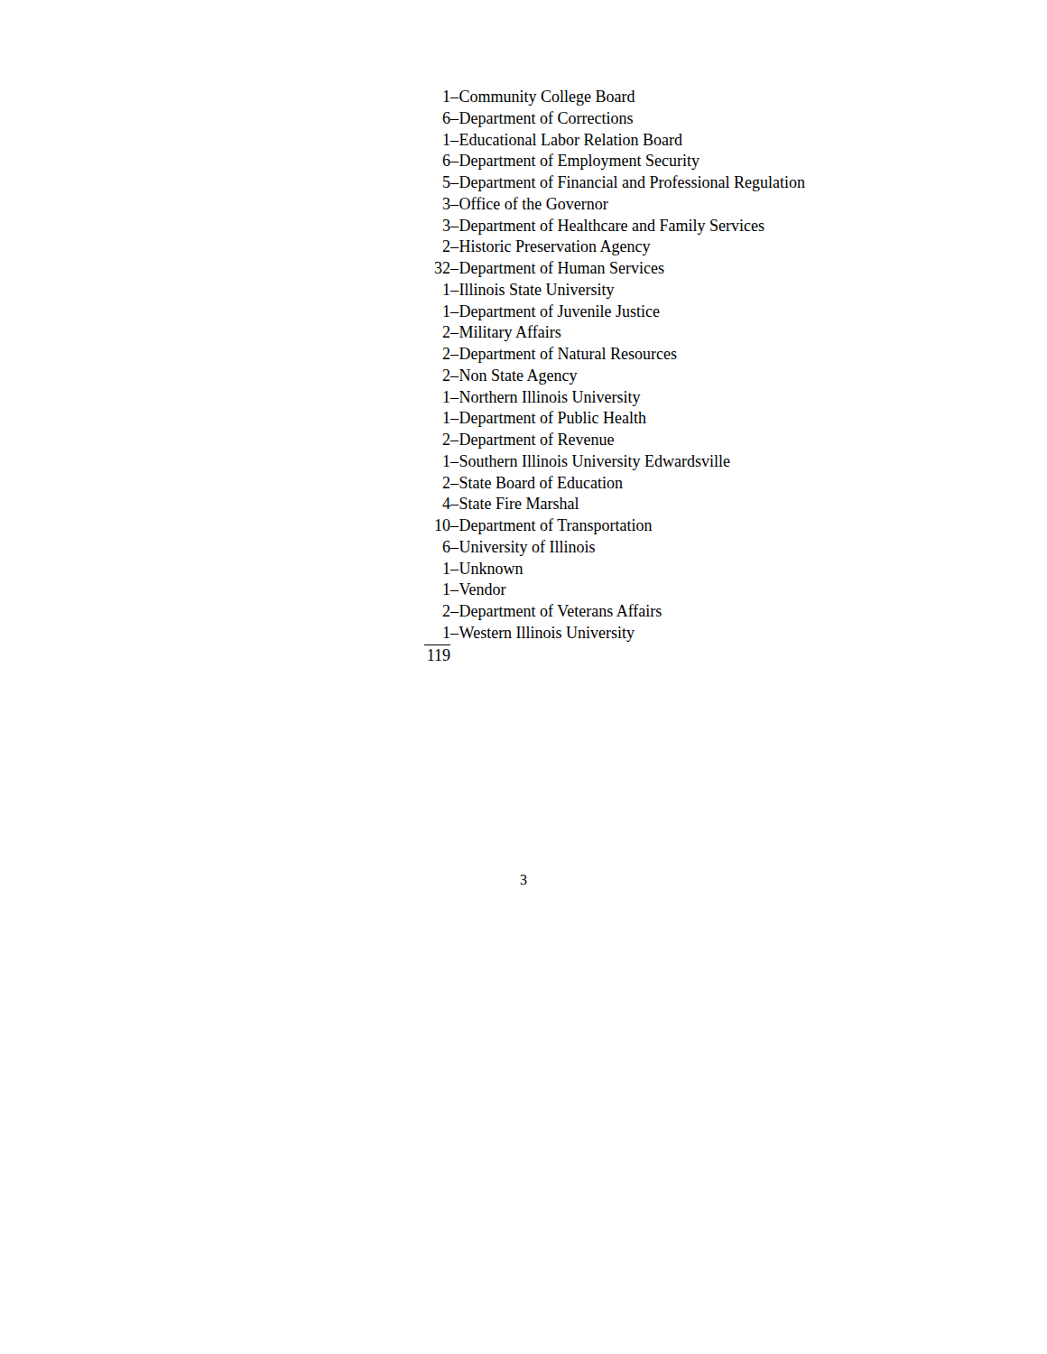| 1 | – | Community College Board |
| 6 | – | Department of Corrections |
| 1 | – | Educational Labor Relation Board |
| 6 | – | Department of Employment Security |
| 5 | – | Department of Financial and Professional Regulation |
| 3 | – | Office of the Governor |
| 3 | – | Department of Healthcare and Family Services |
| 2 | – | Historic Preservation Agency |
| 32 | – | Department of Human Services |
| 1 | – | Illinois State University |
| 1 | – | Department of Juvenile Justice |
| 2 | – | Military Affairs |
| 2 | – | Department of Natural Resources |
| 2 | – | Non State Agency |
| 1 | – | Northern Illinois University |
| 1 | – | Department of Public Health |
| 2 | – | Department of Revenue |
| 1 | – | Southern Illinois University Edwardsville |
| 2 | – | State Board of Education |
| 4 | – | State Fire Marshal |
| 10 | – | Department of Transportation |
| 6 | – | University of Illinois |
| 1 | – | Unknown |
| 1 | – | Vendor |
| 2 | – | Department of Veterans Affairs |
| 1 | – | Western Illinois University |
| 119 | | |
3